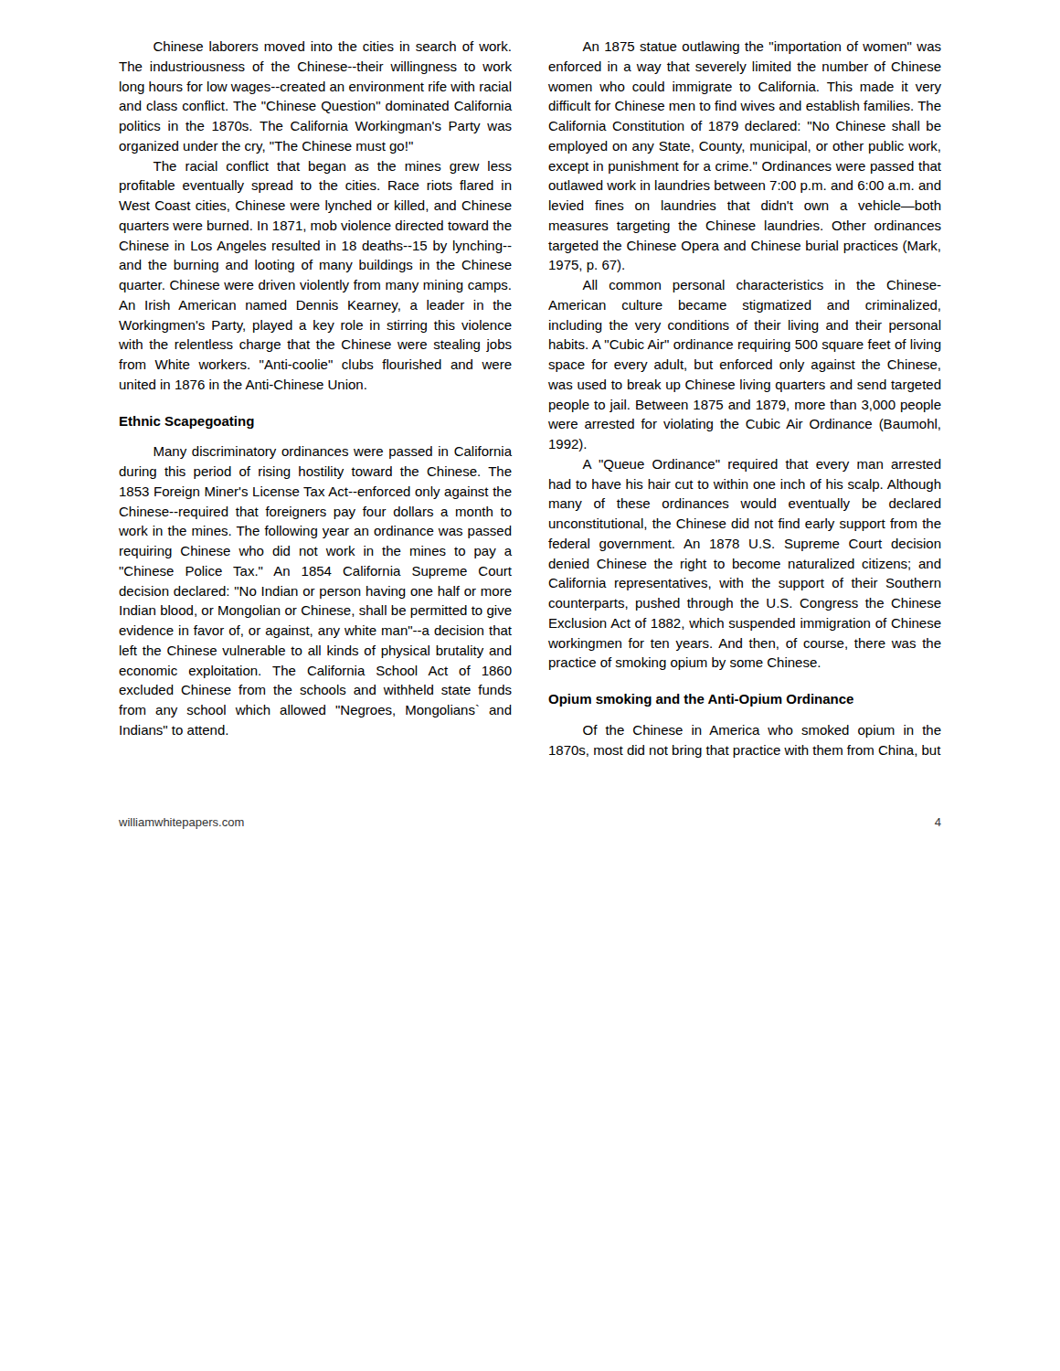Chinese laborers moved into the cities in search of work. The industriousness of the Chinese--their willingness to work long hours for low wages--created an environment rife with racial and class conflict. The "Chinese Question" dominated California politics in the 1870s. The California Workingman's Party was organized under the cry, "The Chinese must go!"
The racial conflict that began as the mines grew less profitable eventually spread to the cities. Race riots flared in West Coast cities, Chinese were lynched or killed, and Chinese quarters were burned. In 1871, mob violence directed toward the Chinese in Los Angeles resulted in 18 deaths--15 by lynching--and the burning and looting of many buildings in the Chinese quarter. Chinese were driven violently from many mining camps. An Irish American named Dennis Kearney, a leader in the Workingmen's Party, played a key role in stirring this violence with the relentless charge that the Chinese were stealing jobs from White workers. "Anti-coolie" clubs flourished and were united in 1876 in the Anti-Chinese Union.
Ethnic Scapegoating
Many discriminatory ordinances were passed in California during this period of rising hostility toward the Chinese. The 1853 Foreign Miner's License Tax Act--enforced only against the Chinese--required that foreigners pay four dollars a month to work in the mines. The following year an ordinance was passed requiring Chinese who did not work in the mines to pay a "Chinese Police Tax." An 1854 California Supreme Court decision declared: "No Indian or person having one half or more Indian blood, or Mongolian or Chinese, shall be permitted to give evidence in favor of, or against, any white man"--a decision that left the Chinese vulnerable to all kinds of physical brutality and economic exploitation. The California School Act of 1860 excluded Chinese from the schools and withheld state funds from any school which allowed "Negroes, Mongolians` and Indians" to attend.
An 1875 statue outlawing the "importation of women" was enforced in a way that severely limited the number of Chinese women who could immigrate to California. This made it very difficult for Chinese men to find wives and establish families. The California Constitution of 1879 declared: "No Chinese shall be employed on any State, County, municipal, or other public work, except in punishment for a crime." Ordinances were passed that outlawed work in laundries between 7:00 p.m. and 6:00 a.m. and levied fines on laundries that didn't own a vehicle—both measures targeting the Chinese laundries. Other ordinances targeted the Chinese Opera and Chinese burial practices (Mark, 1975, p. 67).
All common personal characteristics in the Chinese-American culture became stigmatized and criminalized, including the very conditions of their living and their personal habits. A "Cubic Air" ordinance requiring 500 square feet of living space for every adult, but enforced only against the Chinese, was used to break up Chinese living quarters and send targeted people to jail. Between 1875 and 1879, more than 3,000 people were arrested for violating the Cubic Air Ordinance (Baumohl, 1992).
A "Queue Ordinance" required that every man arrested had to have his hair cut to within one inch of his scalp. Although many of these ordinances would eventually be declared unconstitutional, the Chinese did not find early support from the federal government. An 1878 U.S. Supreme Court decision denied Chinese the right to become naturalized citizens; and California representatives, with the support of their Southern counterparts, pushed through the U.S. Congress the Chinese Exclusion Act of 1882, which suspended immigration of Chinese workingmen for ten years. And then, of course, there was the practice of smoking opium by some Chinese.
Opium smoking and the Anti-Opium Ordinance
Of the Chinese in America who smoked opium in the 1870s, most did not bring that practice with them from China, but
williamwhitepapers.com
4